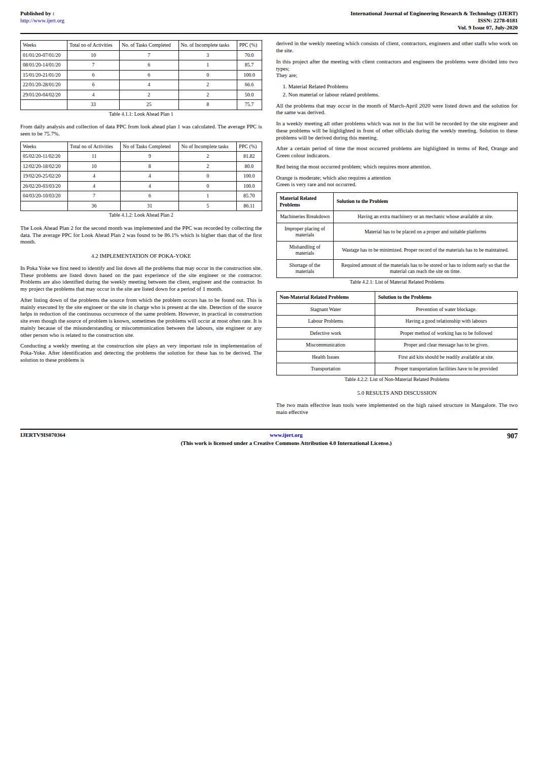Published by :
http://www.ijert.org
International Journal of Engineering Research & Technology (IJERT)
ISSN: 2278-0181
Vol. 9 Issue 07, July-2020
| Weeks | Total no of Activities | No. of Tasks Completed | No. of Incomplete tasks | PPC (%) |
| --- | --- | --- | --- | --- |
| 01/01/20-07/01/20 | 10 | 7 | 3 | 70.0 |
| 08/01/20-14/01/20 | 7 | 6 | 1 | 85.7 |
| 15/01/20-21/01/20 | 6 | 6 | 0 | 100.0 |
| 22/01/20-28/01/20 | 6 | 4 | 2 | 66.6 |
| 29/01/20-04/02/20 | 4 | 2 | 2 | 50.0 |
| | 33 | 25 | 8 | 75.7 |
Table 4.1.1: Look Ahead Plan 1
From daily analysis and collection of data PPC from look ahead plan 1 was calculated. The average PPC is seen to be 75.7%.
| Weeks | Total no of Activities | No of Tasks Completed | No of Incomplete tasks | PPC (%) |
| --- | --- | --- | --- | --- |
| 05/02/20-11/02/20 | 11 | 9 | 2 | 81.82 |
| 12/02/20-18/02/20 | 10 | 8 | 2 | 80.0 |
| 19/02/20-25/02/20 | 4 | 4 | 0 | 100.0 |
| 26/02/20-03/03/20 | 4 | 4 | 0 | 100.0 |
| 04/03/20-10/03/20 | 7 | 6 | 1 | 85.70 |
| | 36 | 31 | 5 | 86.11 |
Table 4.1.2: Look Ahead Plan 2
The Look Ahead Plan 2 for the second month was implemented and the PPC was recorded by collecting the data. The average PPC for Look Ahead Plan 2 was found to be 86.1% which is higher than that of the first month.
4.2 IMPLEMENTATION OF POKA-YOKE
In Poka Yoke we first need to identify and list down all the problems that may occur in the construction site. These problems are listed down based on the past experience of the site engineer or the contractor. Problems are also identified during the weekly meeting between the client, engineer and the contractor. In my project the problems that may occur in the site are listed down for a period of 1 month.
After listing down of the problems the source from which the problem occurs has to be found out. This is mainly executed by the site engineer or the site in charge who is present at the site. Detection of the source helps in reduction of the continuous occurrence of the same problem. However, in practical in construction site even though the source of problem is known, sometimes the problems will occur at most often rate. It is mainly because of the misunderstanding or miscommunication between the labours, site engineer or any other person who is related to the construction site.
Conducting a weekly meeting at the construction site plays an very important role in implementation of Poka-Yoke. After identification and detecting the problems the solution for these has to be derived. The solution to these problems is
derived in the weekly meeting which consists of client, contractors, engineers and other staffs who work on the site.
In this project after the meeting with client contractors and engineers the problems were divided into two types;
They are;
Material Related Problems
Non material or labour related problems.
All the problems that may occur in the month of March-April 2020 were listed down and the solution for the same was derived.
In a weekly meeting all other problems which was not in the list will be recorded by the site engineer and these problems will be highlighted in front of other officials during the weekly meeting. Solution to these problems will be derived during this meeting.
After a certain period of time the most occurred problems are highlighted in terms of Red, Orange and Green colour indicators.
Red being the most occurred problem; which requires more attention.
Orange is moderate; which also requires a attention
Green is very rare and not occurred.
| Material Related Problems | Solution to the Problem |
| --- | --- |
| Machineries Breakdown | Having an extra machinery or an mechanic whose available at site. |
| Improper placing of materials | Material has to be placed on a proper and suitable platforms |
| Mishandling of materials | Wastage has to be minimized. Proper record of the materials has to be maintained. |
| Shortage of the materials | Required amount of the materials has to be stored or has to inform early so that the material can reach the site on time. |
Table 4.2.1: List of Material Related Problems
| Non-Material Related Problems | Solution to the Problems |
| --- | --- |
| Stagnant Water | Prevention of water blockage. |
| Labour Problems | Having a good relationship with labours |
| Defective work | Proper method of working has to be followed |
| Miscommunication | Proper and clear message has to be given. |
| Health Issues | First aid kits should be readily available at site. |
| Transportation | Proper transportation facilities have to be provided |
Table 4.2.2: List of Non-Material Related Problems
5.0 RESULTS AND DISCUSSION
The two main effective lean tools were implemented on the high raised structure in Mangalore. The two main effective
IJERTV9IS070364
www.ijert.org
(This work is licensed under a Creative Commons Attribution 4.0 International License.)
907